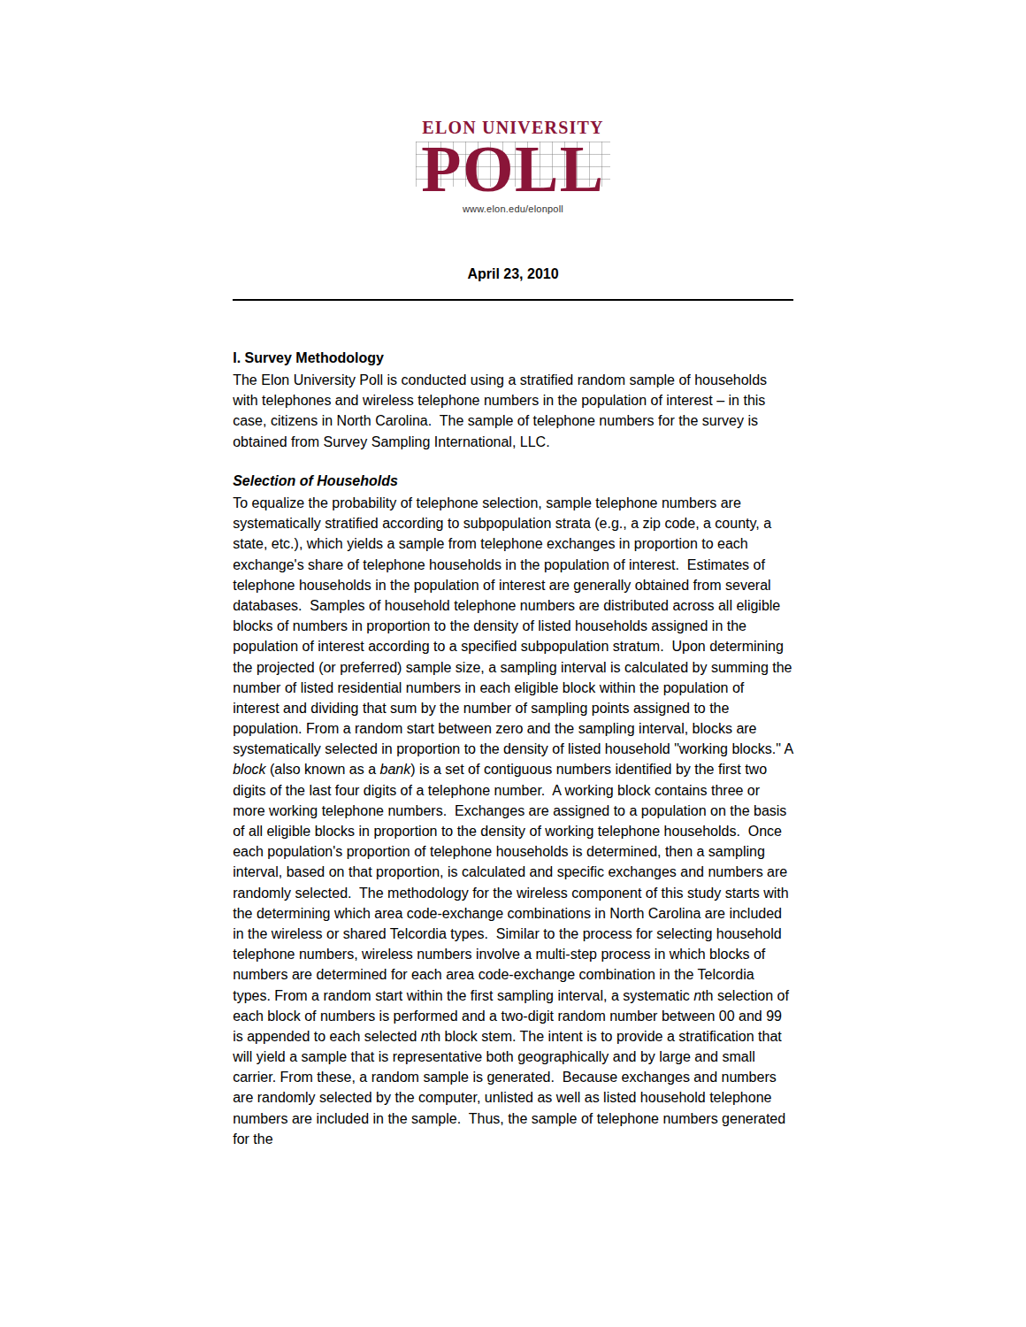ELON UNIVERSITY
POLL
www.elon.edu/elonpoll
April 23, 2010
I. Survey Methodology
The Elon University Poll is conducted using a stratified random sample of households with telephones and wireless telephone numbers in the population of interest – in this case, citizens in North Carolina. The sample of telephone numbers for the survey is obtained from Survey Sampling International, LLC.
Selection of Households
To equalize the probability of telephone selection, sample telephone numbers are systematically stratified according to subpopulation strata (e.g., a zip code, a county, a state, etc.), which yields a sample from telephone exchanges in proportion to each exchange's share of telephone households in the population of interest. Estimates of telephone households in the population of interest are generally obtained from several databases. Samples of household telephone numbers are distributed across all eligible blocks of numbers in proportion to the density of listed households assigned in the population of interest according to a specified subpopulation stratum. Upon determining the projected (or preferred) sample size, a sampling interval is calculated by summing the number of listed residential numbers in each eligible block within the population of interest and dividing that sum by the number of sampling points assigned to the population. From a random start between zero and the sampling interval, blocks are systematically selected in proportion to the density of listed household "working blocks." A block (also known as a bank) is a set of contiguous numbers identified by the first two digits of the last four digits of a telephone number. A working block contains three or more working telephone numbers. Exchanges are assigned to a population on the basis of all eligible blocks in proportion to the density of working telephone households. Once each population's proportion of telephone households is determined, then a sampling interval, based on that proportion, is calculated and specific exchanges and numbers are randomly selected. The methodology for the wireless component of this study starts with the determining which area code-exchange combinations in North Carolina are included in the wireless or shared Telcordia types. Similar to the process for selecting household telephone numbers, wireless numbers involve a multi-step process in which blocks of numbers are determined for each area code-exchange combination in the Telcordia types. From a random start within the first sampling interval, a systematic nth selection of each block of numbers is performed and a two-digit random number between 00 and 99 is appended to each selected nth block stem. The intent is to provide a stratification that will yield a sample that is representative both geographically and by large and small carrier. From these, a random sample is generated. Because exchanges and numbers are randomly selected by the computer, unlisted as well as listed household telephone numbers are included in the sample. Thus, the sample of telephone numbers generated for the